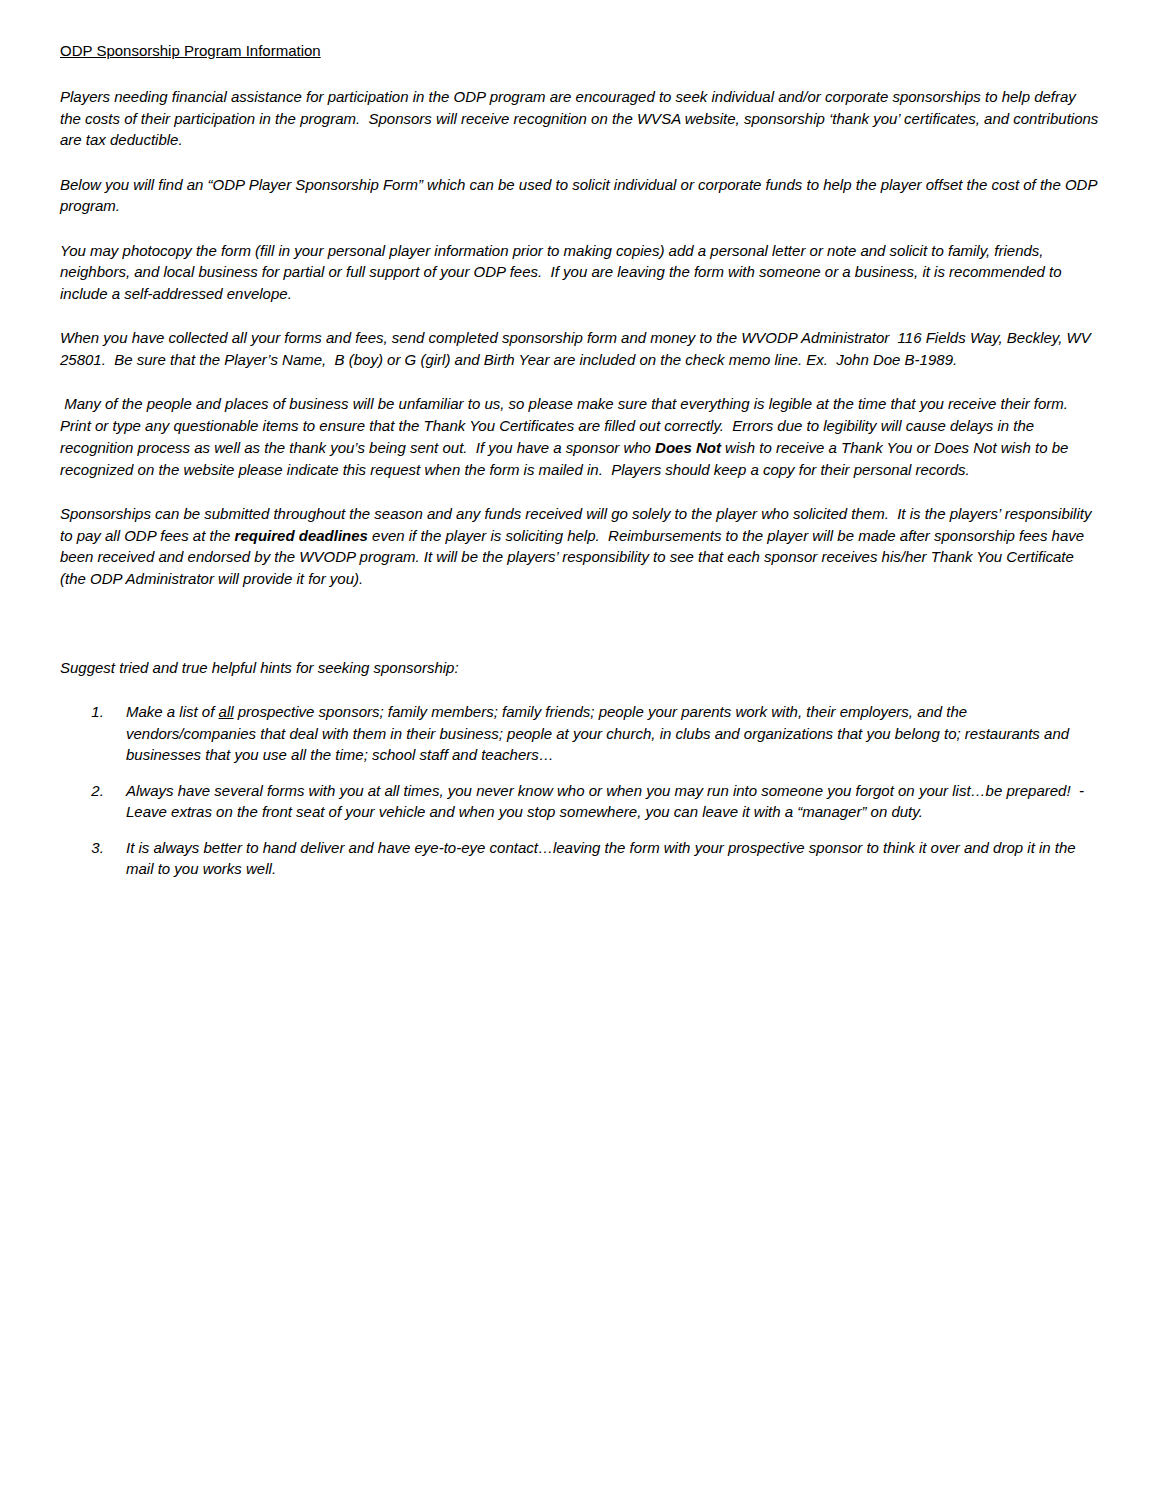ODP Sponsorship Program Information
Players needing financial assistance for participation in the ODP program are encouraged to seek individual and/or corporate sponsorships to help defray the costs of their participation in the program. Sponsors will receive recognition on the WVSA website, sponsorship ‘thank you’ certificates, and contributions are tax deductible.
Below you will find an “ODP Player Sponsorship Form” which can be used to solicit individual or corporate funds to help the player offset the cost of the ODP program.
You may photocopy the form (fill in your personal player information prior to making copies) add a personal letter or note and solicit to family, friends, neighbors, and local business for partial or full support of your ODP fees. If you are leaving the form with someone or a business, it is recommended to include a self-addressed envelope.
When you have collected all your forms and fees, send completed sponsorship form and money to the WVODP Administrator 116 Fields Way, Beckley, WV 25801. Be sure that the Player’s Name, B (boy) or G (girl) and Birth Year are included on the check memo line. Ex. John Doe B-1989.
Many of the people and places of business will be unfamiliar to us, so please make sure that everything is legible at the time that you receive their form. Print or type any questionable items to ensure that the Thank You Certificates are filled out correctly. Errors due to legibility will cause delays in the recognition process as well as the thank you’s being sent out. If you have a sponsor who Does Not wish to receive a Thank You or Does Not wish to be recognized on the website please indicate this request when the form is mailed in. Players should keep a copy for their personal records.
Sponsorships can be submitted throughout the season and any funds received will go solely to the player who solicited them. It is the players’ responsibility to pay all ODP fees at the required deadlines even if the player is soliciting help. Reimbursements to the player will be made after sponsorship fees have been received and endorsed by the WVODP program. It will be the players’ responsibility to see that each sponsor receives his/her Thank You Certificate (the ODP Administrator will provide it for you).
Suggest tried and true helpful hints for seeking sponsorship:
Make a list of all prospective sponsors; family members; family friends; people your parents work with, their employers, and the vendors/companies that deal with them in their business; people at your church, in clubs and organizations that you belong to; restaurants and businesses that you use all the time; school staff and teachers…
Always have several forms with you at all times, you never know who or when you may run into someone you forgot on your list…be prepared! - Leave extras on the front seat of your vehicle and when you stop somewhere, you can leave it with a “manager” on duty.
It is always better to hand deliver and have eye-to-eye contact…leaving the form with your prospective sponsor to think it over and drop it in the mail to you works well.